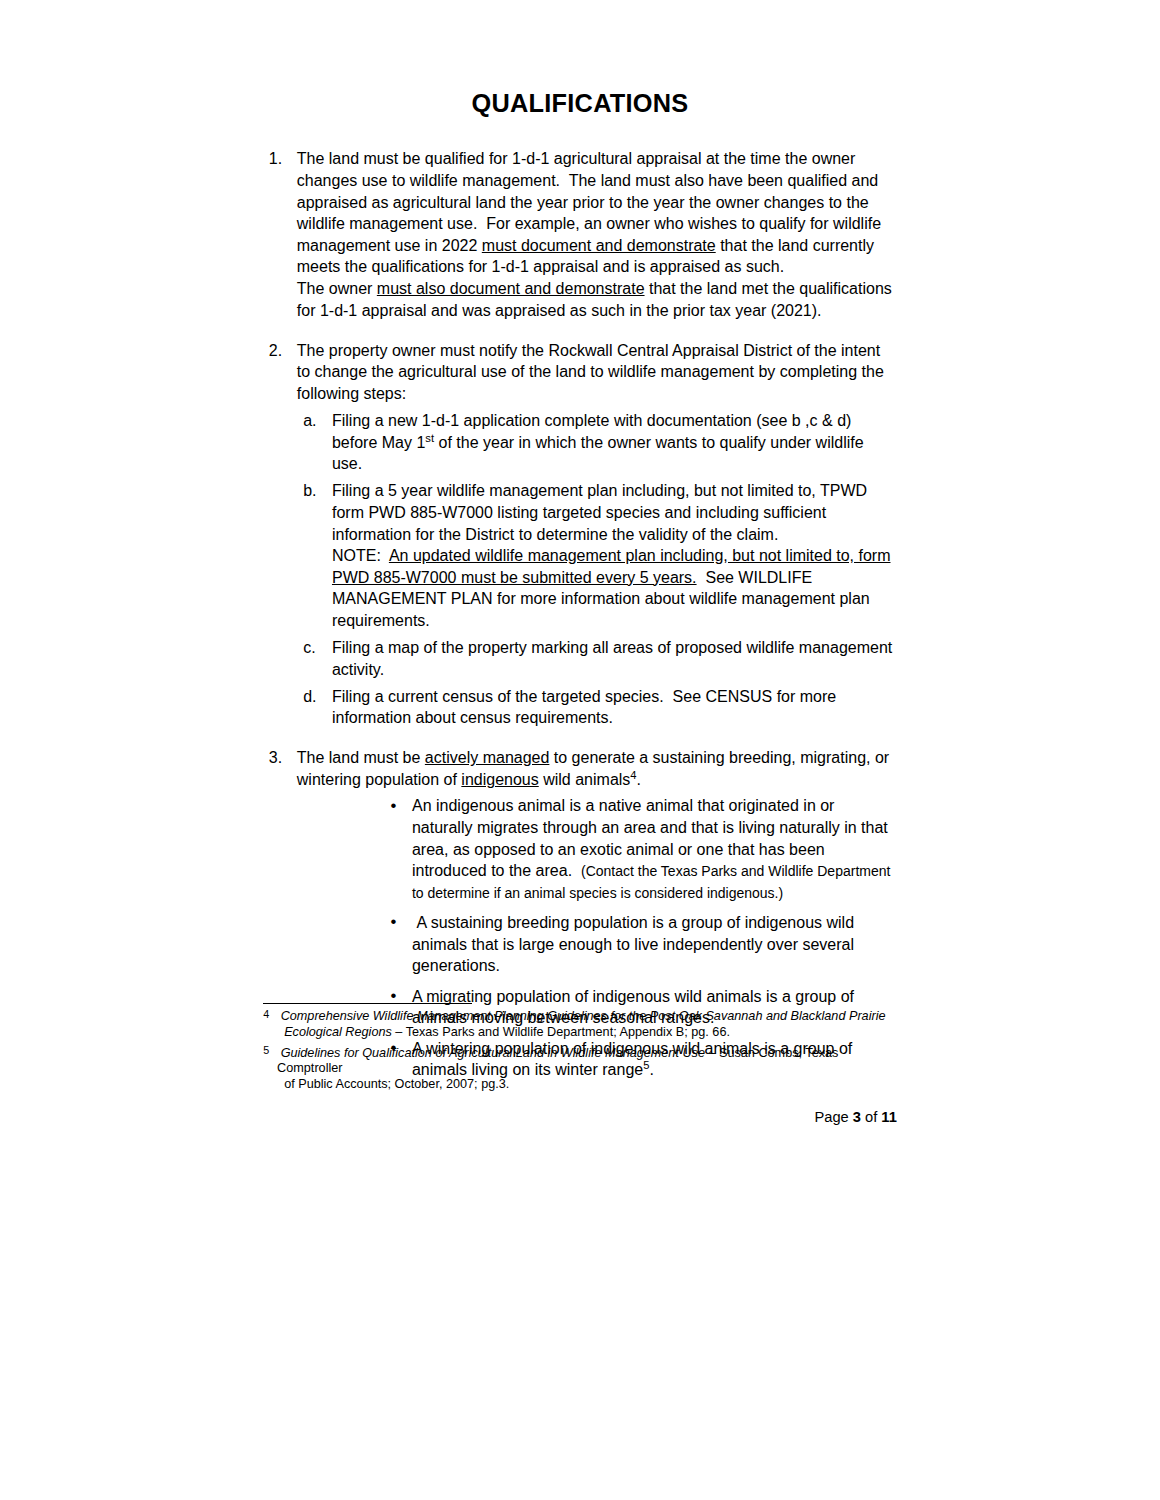QUALIFICATIONS
1. The land must be qualified for 1-d-1 agricultural appraisal at the time the owner changes use to wildlife management. The land must also have been qualified and appraised as agricultural land the year prior to the year the owner changes to the wildlife management use. For example, an owner who wishes to qualify for wildlife management use in 2022 must document and demonstrate that the land currently meets the qualifications for 1-d-1 appraisal and is appraised as such.
The owner must also document and demonstrate that the land met the qualifications for 1-d-1 appraisal and was appraised as such in the prior tax year (2021).
2. The property owner must notify the Rockwall Central Appraisal District of the intent to change the agricultural use of the land to wildlife management by completing the following steps:
a. Filing a new 1-d-1 application complete with documentation (see b ,c & d) before May 1st of the year in which the owner wants to qualify under wildlife use.
b. Filing a 5 year wildlife management plan including, but not limited to, TPWD form PWD 885-W7000 listing targeted species and including sufficient information for the District to determine the validity of the claim.
NOTE: An updated wildlife management plan including, but not limited to, form PWD 885-W7000 must be submitted every 5 years. See WILDLIFE MANAGEMENT PLAN for more information about wildlife management plan requirements.
c. Filing a map of the property marking all areas of proposed wildlife management activity.
d. Filing a current census of the targeted species. See CENSUS for more information about census requirements.
3. The land must be actively managed to generate a sustaining breeding, migrating, or wintering population of indigenous wild animals4.
An indigenous animal is a native animal that originated in or naturally migrates through an area and that is living naturally in that area, as opposed to an exotic animal or one that has been introduced to the area. (Contact the Texas Parks and Wildlife Department to determine if an animal species is considered indigenous.)
A sustaining breeding population is a group of indigenous wild animals that is large enough to live independently over several generations.
A migrating population of indigenous wild animals is a group of animals moving between seasonal ranges.
A wintering population of indigenous wild animals is a group of animals living on its winter range5.
4 Comprehensive Wildlife Management Planning Guidelines for the Post Oak Savannah and Blackland Prairie
Ecological Regions – Texas Parks and Wildlife Department; Appendix B; pg. 66.
5 Guidelines for Qualification of Agricultural Land in Wildlife Management Use – Susan Combs, Texas Comptroller
of Public Accounts; October, 2007; pg.3.
Page 3 of 11